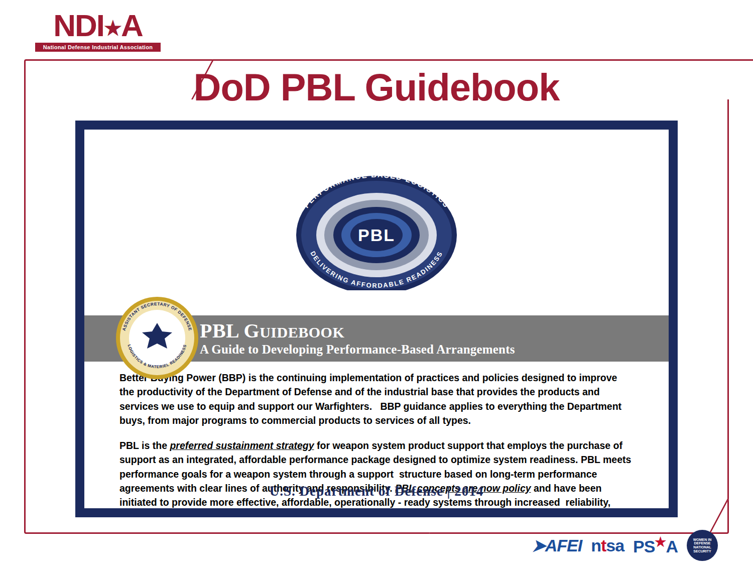NDI★A
National Defense Industrial Association
DoD PBL Guidebook
PBL PERFORMANCE BASED LOGISTICS DELIVERING AFFORDABLE READINESS
ASSISTANT SECRETARY OF DEFENSE LOGISTICS & MATERIEL READINESS
PBL GUIDEBOOK
A Guide to Developing Performance-Based Arrangements
Better Buying Power (BBP) is the continuing implementation of practices and policies designed to improve the productivity of the Department of Defense and of the industrial base that provides the products and services we use to equip and support our Warfighters. BBP guidance applies to everything the Department buys, from major programs to commercial products to services of all types.
PBL is the preferred sustainment strategy for weapon system product support that employs the purchase of support as an integrated, affordable performance package designed to optimize system readiness. PBL meets performance goals for a weapon system through a support structure based on long-term performance agreements with clear lines of authority and responsibility. PBL concepts are now policy and have been initiated to provide more effective, affordable, operationally - ready systems through increased reliability, supportability, and maintainability.
U.S. Department of Defense | 2014
➤AFEI
ntsa
PS★A
WOMEN IN DEFENSE
NATIONAL SECURITY